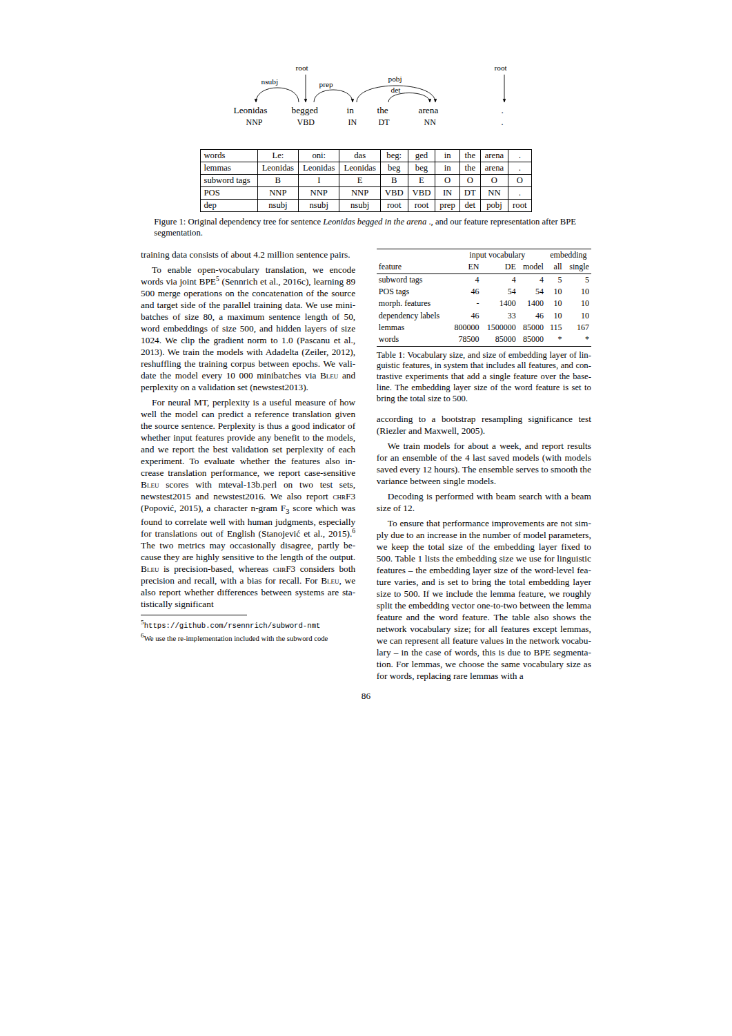root root nsubj prep pobj det Leonidas begged in the arena . NNP VBD IN DT NN .
| words | Le: | oni: | das | beg: | ged | in | the | arena | . |
| lemmas | Leonidas | Leonidas | Leonidas | beg | beg | in | the | arena | . |
| subword tags | B | I | E | B | E | O | O | O | O |
| POS | NNP | NNP | NNP | VBD | VBD | IN | DT | NN | . |
| dep | nsubj | nsubj | nsubj | root | root | prep | det | pobj | root |
Figure 1: Original dependency tree for sentence Leonidas begged in the arena ., and our feature representation after BPE segmentation.
training data consists of about 4.2 million sentence pairs.
To enable open-vocabulary translation, we encode words via joint BPE5 (Sennrich et al., 2016c), learning 89 500 merge operations on the concatenation of the source and target side of the parallel training data. We use minibatches of size 80, a maximum sentence length of 50, word embeddings of size 500, and hidden layers of size 1024. We clip the gradient norm to 1.0 (Pascanu et al., 2013). We train the models with Adadelta (Zeiler, 2012), reshuffling the training corpus between epochs. We validate the model every 10 000 minibatches via Bleu and perplexity on a validation set (newstest2013).
For neural MT, perplexity is a useful measure of how well the model can predict a reference translation given the source sentence. Perplexity is thus a good indicator of whether input features provide any benefit to the models, and we report the best validation set perplexity of each experiment. To evaluate whether the features also increase translation performance, we report case-sensitive Bleu scores with mteval-13b.perl on two test sets, newstest2015 and newstest2016. We also report chrF3 (Popović, 2015), a character n-gram F3 score which was found to correlate well with human judgments, especially for translations out of English (Stanojević et al., 2015).6 The two metrics may occasionally disagree, partly because they are highly sensitive to the length of the output. Bleu is precision-based, whereas chrF3 considers both precision and recall, with a bias for recall. For Bleu, we also report whether differences between systems are statistically significant
5 https://github.com/rsennrich/subword-nmt
6 We use the re-implementation included with the subword code
| | input vocabulary | embedding |
| --- | --- | --- |
| feature | EN | DE | model | all | single |
| subword tags | 4 | 4 | 4 | 5 | 5 |
| POS tags | 46 | 54 | 54 | 10 | 10 |
| morph. features | - | 1400 | 1400 | 10 | 10 |
| dependency labels | 46 | 33 | 46 | 10 | 10 |
| lemmas | 800000 | 1500000 | 85000 | 115 | 167 |
| words | 78500 | 85000 | 85000 | * | * |
Table 1: Vocabulary size, and size of embedding layer of linguistic features, in system that includes all features, and contrastive experiments that add a single feature over the baseline. The embedding layer size of the word feature is set to bring the total size to 500.
according to a bootstrap resampling significance test (Riezler and Maxwell, 2005).
We train models for about a week, and report results for an ensemble of the 4 last saved models (with models saved every 12 hours). The ensemble serves to smooth the variance between single models.
Decoding is performed with beam search with a beam size of 12.
To ensure that performance improvements are not simply due to an increase in the number of model parameters, we keep the total size of the embedding layer fixed to 500. Table 1 lists the embedding size we use for linguistic features – the embedding layer size of the word-level feature varies, and is set to bring the total embedding layer size to 500. If we include the lemma feature, we roughly split the embedding vector one-to-two between the lemma feature and the word feature. The table also shows the network vocabulary size; for all features except lemmas, we can represent all feature values in the network vocabulary – in the case of words, this is due to BPE segmentation. For lemmas, we choose the same vocabulary size as for words, replacing rare lemmas with a
86